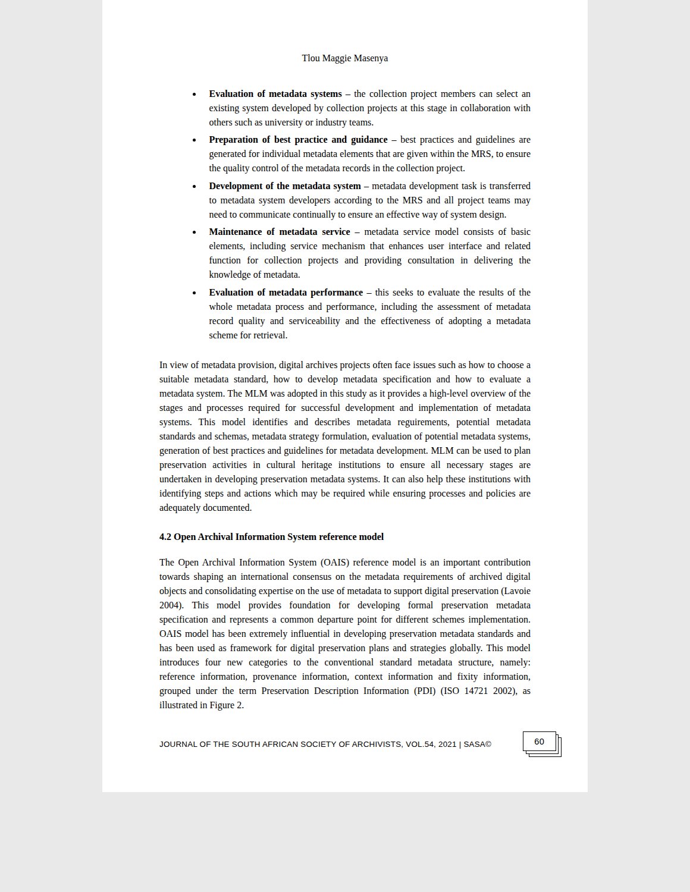Tlou Maggie Masenya
Evaluation of metadata systems – the collection project members can select an existing system developed by collection projects at this stage in collaboration with others such as university or industry teams.
Preparation of best practice and guidance – best practices and guidelines are generated for individual metadata elements that are given within the MRS, to ensure the quality control of the metadata records in the collection project.
Development of the metadata system – metadata development task is transferred to metadata system developers according to the MRS and all project teams may need to communicate continually to ensure an effective way of system design.
Maintenance of metadata service – metadata service model consists of basic elements, including service mechanism that enhances user interface and related function for collection projects and providing consultation in delivering the knowledge of metadata.
Evaluation of metadata performance – this seeks to evaluate the results of the whole metadata process and performance, including the assessment of metadata record quality and serviceability and the effectiveness of adopting a metadata scheme for retrieval.
In view of metadata provision, digital archives projects often face issues such as how to choose a suitable metadata standard, how to develop metadata specification and how to evaluate a metadata system. The MLM was adopted in this study as it provides a high-level overview of the stages and processes required for successful development and implementation of metadata systems. This model identifies and describes metadata reguirements, potential metadata standards and schemas, metadata strategy formulation, evaluation of potential metadata systems, generation of best practices and guidelines for metadata development. MLM can be used to plan preservation activities in cultural heritage institutions to ensure all necessary stages are undertaken in developing preservation metadata systems. It can also help these institutions with identifying steps and actions which may be required while ensuring processes and policies are adequately documented.
4.2 Open Archival Information System reference model
The Open Archival Information System (OAIS) reference model is an important contribution towards shaping an international consensus on the metadata requirements of archived digital objects and consolidating expertise on the use of metadata to support digital preservation (Lavoie 2004). This model provides foundation for developing formal preservation metadata specification and represents a common departure point for different schemes implementation. OAIS model has been extremely influential in developing preservation metadata standards and has been used as framework for digital preservation plans and strategies globally. This model introduces four new categories to the conventional standard metadata structure, namely: reference information, provenance information, context information and fixity information, grouped under the term Preservation Description Information (PDI) (ISO 14721 2002), as illustrated in Figure 2.
JOURNAL OF THE SOUTH AFRICAN SOCIETY OF ARCHIVISTS, VOL.54, 2021 | SASA©
60